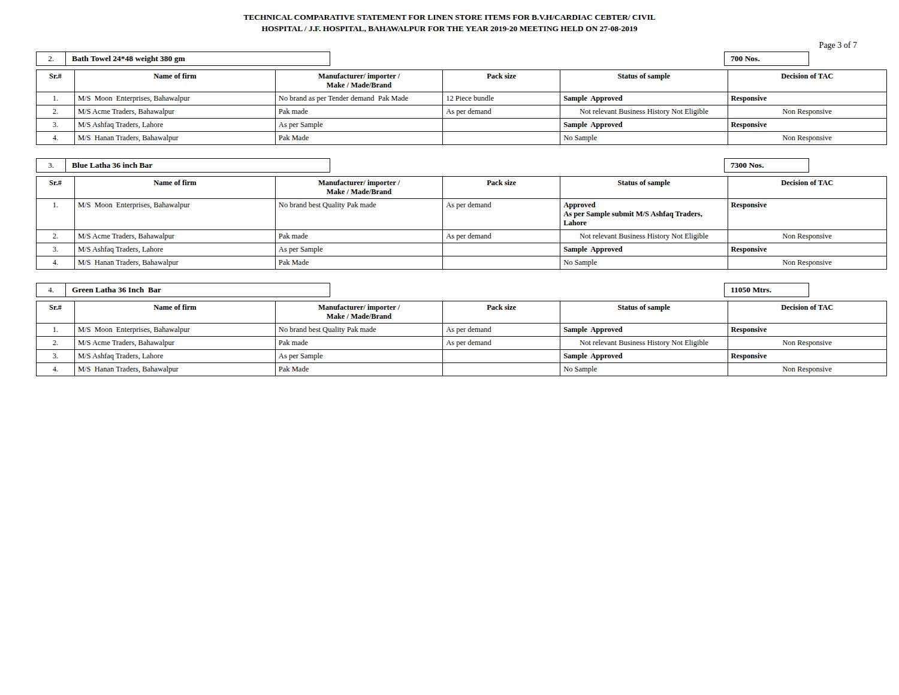TECHNICAL COMPARATIVE STATEMENT FOR LINEN STORE ITEMS FOR B.V.H/CARDIAC CEBTER/ CIVIL
HOSPITAL / J.F. HOSPITAL, BAHAWALPUR FOR THE YEAR 2019-20 MEETING HELD ON 27-08-2019
Page 3 of 7
2.
Bath Towel 24*48 weight 380 gm
700 Nos.
| Sr.# | Name of firm | Manufacturer/ importer / Make / Made/Brand | Pack size | Status of sample | Decision of TAC |
| --- | --- | --- | --- | --- | --- |
| 1. | M/S Moon Enterprises, Bahawalpur | No brand as per Tender demand Pak Made | 12 Piece bundle | Sample Approved | Responsive |
| 2. | M/S Acme Traders, Bahawalpur | Pak made | As per demand | Not relevant Business History Not Eligible | Non Responsive |
| 3. | M/S Ashfaq Traders, Lahore | As per Sample | | Sample Approved | Responsive |
| 4. | M/S Hanan Traders, Bahawalpur | Pak Made | | No Sample | Non Responsive |
3.
Blue Latha 36 inch Bar
7300 Nos.
| Sr.# | Name of firm | Manufacturer/ importer / Make / Made/Brand | Pack size | Status of sample | Decision of TAC |
| --- | --- | --- | --- | --- | --- |
| 1. | M/S Moon Enterprises, Bahawalpur | No brand best Quality Pak made | As per demand | Approved As per Sample submit M/S Ashfaq Traders, Lahore | Responsive |
| 2. | M/S Acme Traders, Bahawalpur | Pak made | As per demand | Not relevant Business History Not Eligible | Non Responsive |
| 3. | M/S Ashfaq Traders, Lahore | As per Sample | | Sample Approved | Responsive |
| 4. | M/S Hanan Traders, Bahawalpur | Pak Made | | No Sample | Non Responsive |
4.
Green Latha 36 Inch Bar
11050 Mtrs.
| Sr.# | Name of firm | Manufacturer/ importer / Make / Made/Brand | Pack size | Status of sample | Decision of TAC |
| --- | --- | --- | --- | --- | --- |
| 1. | M/S Moon Enterprises, Bahawalpur | No brand best Quality Pak made | As per demand | Sample Approved | Responsive |
| 2. | M/S Acme Traders, Bahawalpur | Pak made | As per demand | Not relevant Business History Not Eligible | Non Responsive |
| 3. | M/S Ashfaq Traders, Lahore | As per Sample | | Sample Approved | Responsive |
| 4. | M/S Hanan Traders, Bahawalpur | Pak Made | | No Sample | Non Responsive |